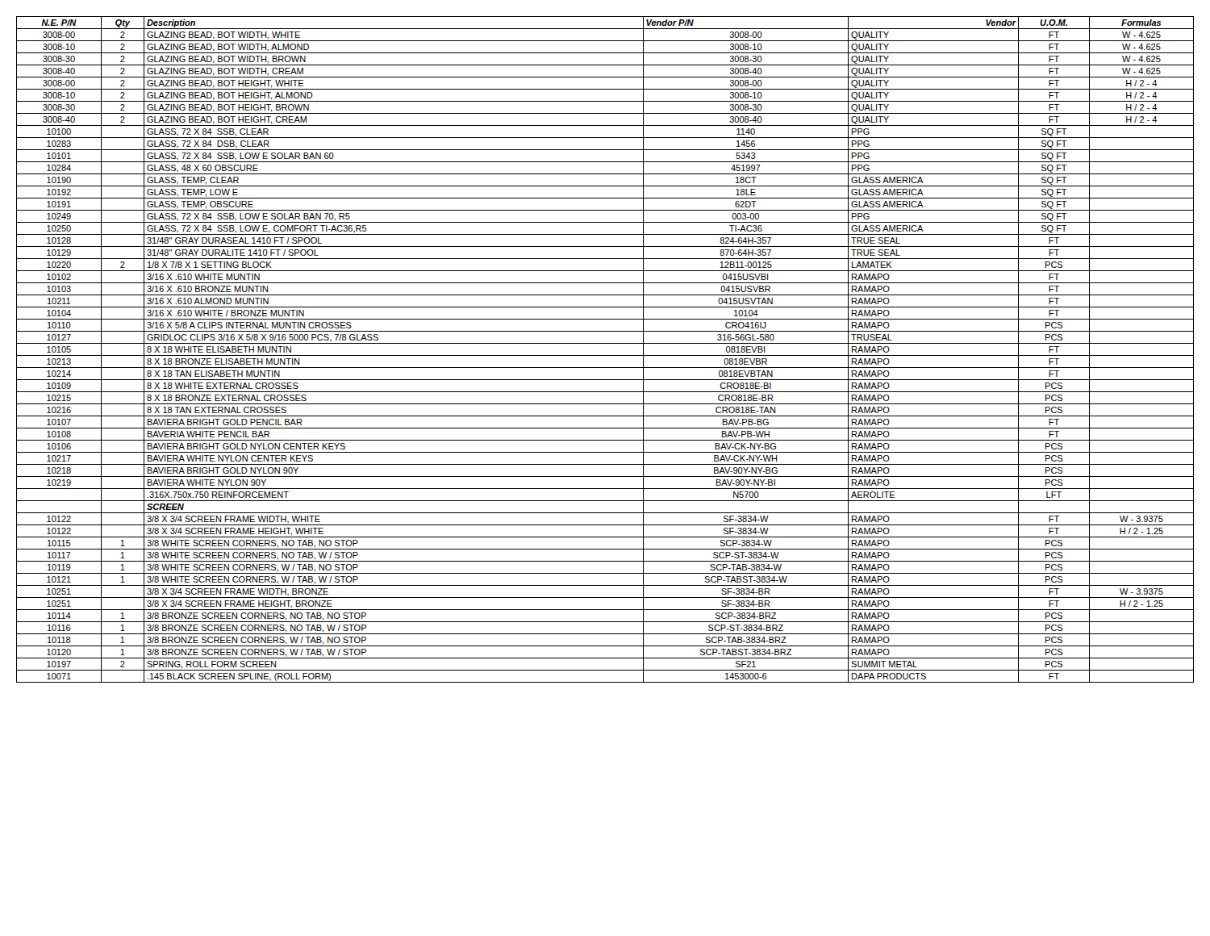| N.E. P/N | Qty | Description | Vendor P/N | Vendor | U.O.M. | Formulas |
| --- | --- | --- | --- | --- | --- | --- |
| 3008-00 | 2 | GLAZING BEAD, BOT WIDTH, WHITE | 3008-00 | QUALITY | FT | W - 4.625 |
| 3008-10 | 2 | GLAZING BEAD, BOT WIDTH, ALMOND | 3008-10 | QUALITY | FT | W - 4.625 |
| 3008-30 | 2 | GLAZING BEAD, BOT WIDTH, BROWN | 3008-30 | QUALITY | FT | W - 4.625 |
| 3008-40 | 2 | GLAZING BEAD, BOT WIDTH, CREAM | 3008-40 | QUALITY | FT | W - 4.625 |
| 3008-00 | 2 | GLAZING BEAD, BOT HEIGHT, WHITE | 3008-00 | QUALITY | FT | H / 2 - 4 |
| 3008-10 | 2 | GLAZING BEAD, BOT HEIGHT, ALMOND | 3008-10 | QUALITY | FT | H / 2 - 4 |
| 3008-30 | 2 | GLAZING BEAD, BOT HEIGHT, BROWN | 3008-30 | QUALITY | FT | H / 2 - 4 |
| 3008-40 | 2 | GLAZING BEAD, BOT HEIGHT, CREAM | 3008-40 | QUALITY | FT | H / 2 - 4 |
| 10100 | | GLASS, 72 X 84 SSB, CLEAR | 1140 | PPG | SQ FT | |
| 10283 | | GLASS, 72 X 84 DSB, CLEAR | 1456 | PPG | SQ FT | |
| 10101 | | GLASS, 72 X 84 SSB, LOW E SOLAR BAN 60 | 5343 | PPG | SQ FT | |
| 10284 | | GLASS, 48 X 60 OBSCURE | 451997 | PPG | SQ FT | |
| 10190 | | GLASS, TEMP, CLEAR | 18CT | GLASS AMERICA | SQ FT | |
| 10192 | | GLASS, TEMP, LOW E | 18LE | GLASS AMERICA | SQ FT | |
| 10191 | | GLASS, TEMP, OBSCURE | 62DT | GLASS AMERICA | SQ FT | |
| 10249 | | GLASS, 72 X 84 SSB, LOW E SOLAR BAN 70, R5 | 003-00 | PPG | SQ FT | |
| 10250 | | GLASS, 72 X 84 SSB, LOW E, COMFORT TI-AC36,R5 | TI-AC36 | GLASS AMERICA | SQ FT | |
| 10128 | | 31/48" GRAY DURASEAL 1410 FT / SPOOL | 824-64H-357 | TRUE SEAL | FT | |
| 10129 | | 31/48" GRAY DURALITE 1410 FT / SPOOL | 870-64H-357 | TRUE SEAL | FT | |
| 10220 | 2 | 1/8 X 7/8 X 1 SETTING BLOCK | 12B11-00125 | LAMATEK | PCS | |
| 10102 | | 3/16 X .610 WHITE MUNTIN | 0415USVBI | RAMAPO | FT | |
| 10103 | | 3/16 X .610 BRONZE MUNTIN | 0415USVBR | RAMAPO | FT | |
| 10211 | | 3/16 X .610 ALMOND MUNTIN | 0415USVTAN | RAMAPO | FT | |
| 10104 | | 3/16 X .610 WHITE / BRONZE MUNTIN | 10104 | RAMAPO | FT | |
| 10110 | | 3/16 X 5/8 A CLIPS INTERNAL MUNTIN CROSSES | CRO416IJ | RAMAPO | PCS | |
| 10127 | | GRIDLOC CLIPS 3/16 X 5/8 X 9/16 5000 PCS, 7/8 GLASS | 316-56GL-580 | TRUSEAL | PCS | |
| 10105 | | 8 X 18 WHITE ELISABETH MUNTIN | 0818EVBI | RAMAPO | FT | |
| 10213 | | 8 X 18 BRONZE ELISABETH MUNTIN | 0818EVBR | RAMAPO | FT | |
| 10214 | | 8 X 18 TAN ELISABETH MUNTIN | 0818EVBTAN | RAMAPO | FT | |
| 10109 | | 8 X 18 WHITE EXTERNAL CROSSES | CRO818E-BI | RAMAPO | PCS | |
| 10215 | | 8 X 18 BRONZE EXTERNAL CROSSES | CRO818E-BR | RAMAPO | PCS | |
| 10216 | | 8 X 18 TAN EXTERNAL CROSSES | CRO818E-TAN | RAMAPO | PCS | |
| 10107 | | BAVIERA BRIGHT GOLD PENCIL BAR | BAV-PB-BG | RAMAPO | FT | |
| 10108 | | BAVERIA WHITE PENCIL BAR | BAV-PB-WH | RAMAPO | FT | |
| 10106 | | BAVIERA BRIGHT GOLD NYLON CENTER KEYS | BAV-CK-NY-BG | RAMAPO | PCS | |
| 10217 | | BAVIERA WHITE NYLON CENTER KEYS | BAV-CK-NY-WH | RAMAPO | PCS | |
| 10218 | | BAVIERA BRIGHT GOLD NYLON 90Y | BAV-90Y-NY-BG | RAMAPO | PCS | |
| 10219 | | BAVIERA WHITE NYLON 90Y | BAV-90Y-NY-BI | RAMAPO | PCS | |
| | | .316X.750x.750 REINFORCEMENT | N5700 | AEROLITE | LFT | |
| | | SCREEN | | | | |
| 10122 | | 3/8 X 3/4 SCREEN FRAME WIDTH, WHITE | SF-3834-W | RAMAPO | FT | W - 3.9375 |
| 10122 | | 3/8 X 3/4 SCREEN FRAME HEIGHT, WHITE | SF-3834-W | RAMAPO | FT | H / 2 - 1.25 |
| 10115 | 1 | 3/8 WHITE SCREEN CORNERS, NO TAB, NO STOP | SCP-3834-W | RAMAPO | PCS | |
| 10117 | 1 | 3/8 WHITE SCREEN CORNERS, NO TAB, W / STOP | SCP-ST-3834-W | RAMAPO | PCS | |
| 10119 | 1 | 3/8 WHITE SCREEN CORNERS, W / TAB, NO STOP | SCP-TAB-3834-W | RAMAPO | PCS | |
| 10121 | 1 | 3/8 WHITE SCREEN CORNERS, W / TAB, W / STOP | SCP-TABST-3834-W | RAMAPO | PCS | |
| 10251 | | 3/8 X 3/4 SCREEN FRAME WIDTH, BRONZE | SF-3834-BR | RAMAPO | FT | W - 3.9375 |
| 10251 | | 3/8 X 3/4 SCREEN FRAME HEIGHT, BRONZE | SF-3834-BR | RAMAPO | FT | H / 2 - 1.25 |
| 10114 | 1 | 3/8 BRONZE SCREEN CORNERS, NO TAB, NO STOP | SCP-3834-BRZ | RAMAPO | PCS | |
| 10116 | 1 | 3/8 BRONZE SCREEN CORNERS, NO TAB, W / STOP | SCP-ST-3834-BRZ | RAMAPO | PCS | |
| 10118 | 1 | 3/8 BRONZE SCREEN CORNERS, W / TAB, NO STOP | SCP-TAB-3834-BRZ | RAMAPO | PCS | |
| 10120 | 1 | 3/8 BRONZE SCREEN CORNERS, W / TAB, W / STOP | SCP-TABST-3834-BRZ | RAMAPO | PCS | |
| 10197 | 2 | SPRING, ROLL FORM SCREEN | SF21 | SUMMIT METAL | PCS | |
| 10071 | | .145 BLACK SCREEN SPLINE, (ROLL FORM) | 1453000-6 | DAPA PRODUCTS | FT | |